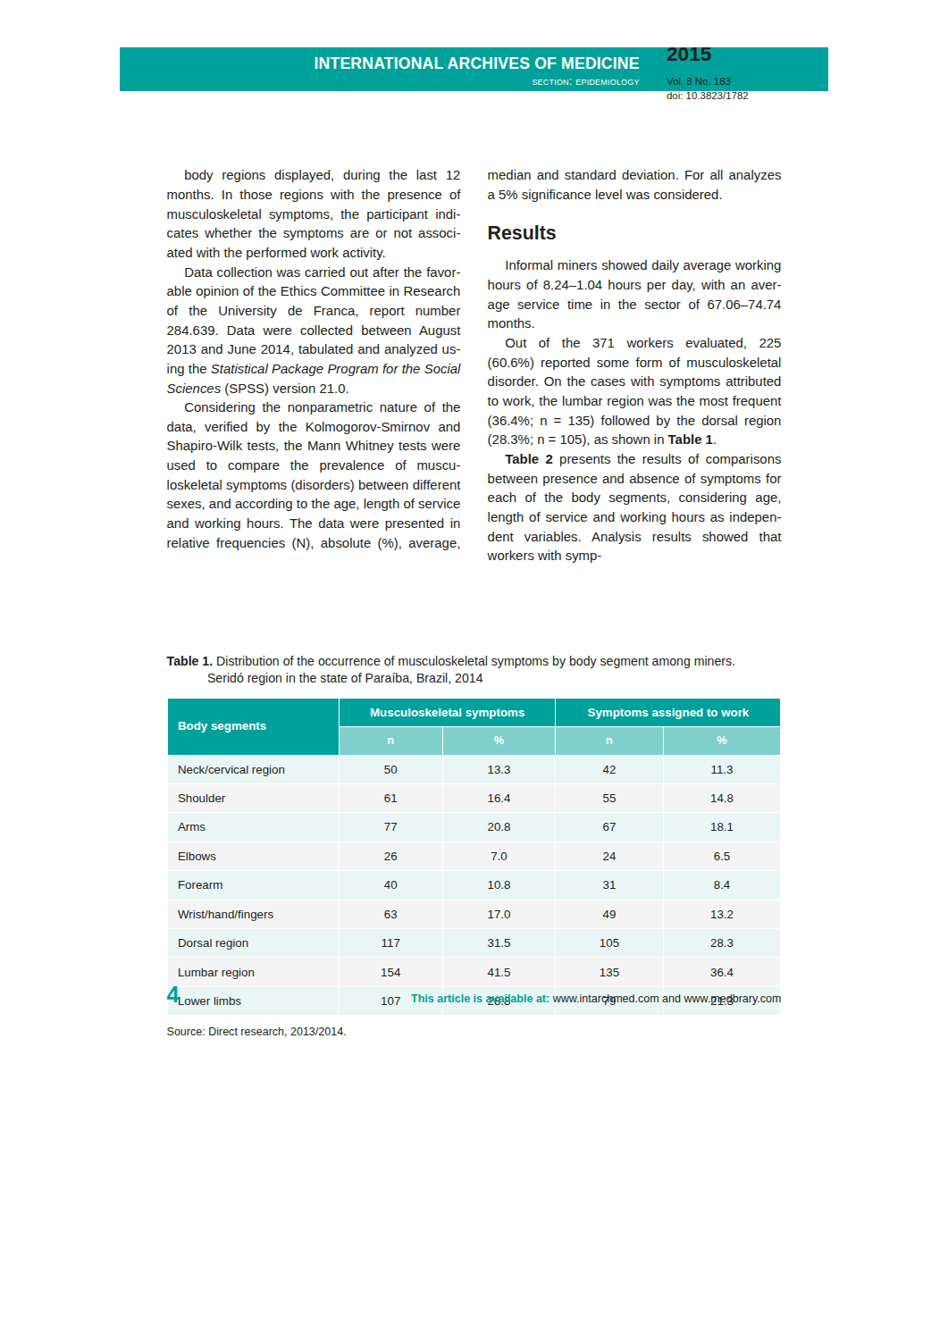International Archives of Medicine
Section: Epidemiology
ISSN: 1755-7682
2015
Vol. 8 No. 183
doi: 10.3823/1782
body regions displayed, during the last 12 months. In those regions with the presence of musculoskeletal symptoms, the participant indicates whether the symptoms are or not associated with the performed work activity.
Data collection was carried out after the favorable opinion of the Ethics Committee in Research of the University de Franca, report number 284.639. Data were collected between August 2013 and June 2014, tabulated and analyzed using the Statistical Package Program for the Social Sciences (SPSS) version 21.0.
Considering the nonparametric nature of the data, verified by the Kolmogorov-Smirnov and Shapiro-Wilk tests, the Mann Whitney tests were used to compare the prevalence of musculoskeletal symptoms (disorders) between different sexes, and according to the age, length of service and working hours. The data were presented in relative frequencies (N), absolute (%), average, median and standard deviation. For all analyzes a 5% significance level was considered.
Results
Informal miners showed daily average working hours of 8.24‒1.04 hours per day, with an average service time in the sector of 67.06‒74.74 months.
Out of the 371 workers evaluated, 225 (60.6%) reported some form of musculoskeletal disorder. On the cases with symptoms attributed to work, the lumbar region was the most frequent (36.4%; n = 135) followed by the dorsal region (28.3%; n = 105), as shown in Table 1.
Table 2 presents the results of comparisons between presence and absence of symptoms for each of the body segments, considering age, length of service and working hours as independent variables. Analysis results showed that workers with symp-
Table 1. Distribution of the occurrence of musculoskeletal symptoms by body segment among miners. Seridó region in the state of Paraíba, Brazil, 2014
| Body segments | Musculoskeletal symptoms | Symptoms assigned to work |
| --- | --- | --- |
| n | % | n | % |
| Neck/cervical region | 50 | 13.3 | 42 | 11.3 |
| Shoulder | 61 | 16.4 | 55 | 14.8 |
| Arms | 77 | 20.8 | 67 | 18.1 |
| Elbows | 26 | 7.0 | 24 | 6.5 |
| Forearm | 40 | 10.8 | 31 | 8.4 |
| Wrist/hand/fingers | 63 | 17.0 | 49 | 13.2 |
| Dorsal region | 117 | 31.5 | 105 | 28.3 |
| Lumbar region | 154 | 41.5 | 135 | 36.4 |
| Lower limbs | 107 | 28.8 | 79 | 21.3 |
Source: Direct research, 2013/2014.
4
This article is available at: www.intarchmed.com and www.medbrary.com